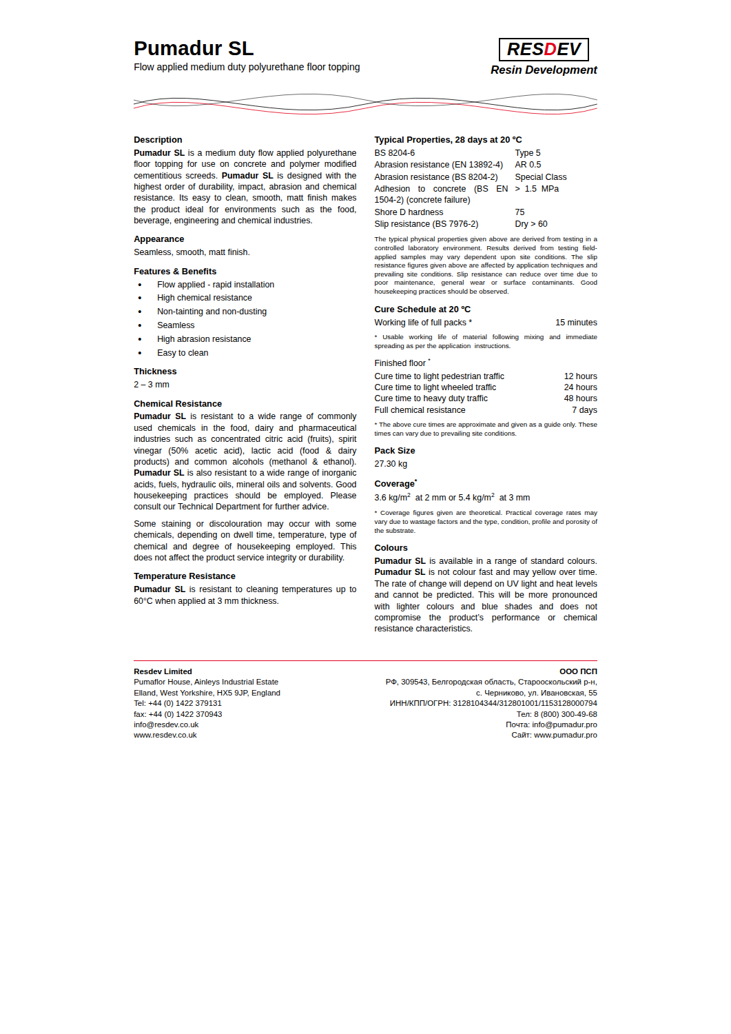Pumadur SL
Flow applied medium duty polyurethane floor topping
RESDEV
Resin Development
Description
Pumadur SL is a medium duty flow applied polyurethane floor topping for use on concrete and polymer modified cementitious screeds. Pumadur SL is designed with the highest order of durability, impact, abrasion and chemical resistance. Its easy to clean, smooth, matt finish makes the product ideal for environments such as the food, beverage, engineering and chemical industries.
Appearance
Seamless, smooth, matt finish.
Features & Benefits
Flow applied - rapid installation
High chemical resistance
Non-tainting and non-dusting
Seamless
High abrasion resistance
Easy to clean
Thickness
2 – 3 mm
Chemical Resistance
Pumadur SL is resistant to a wide range of commonly used chemicals in the food, dairy and pharmaceutical industries such as concentrated citric acid (fruits), spirit vinegar (50% acetic acid), lactic acid (food & dairy products) and common alcohols (methanol & ethanol). Pumadur SL is also resistant to a wide range of inorganic acids, fuels, hydraulic oils, mineral oils and solvents. Good housekeeping practices should be employed. Please consult our Technical Department for further advice.
Some staining or discolouration may occur with some chemicals, depending on dwell time, temperature, type of chemical and degree of housekeeping employed. This does not affect the product service integrity or durability.
Temperature Resistance
Pumadur SL is resistant to cleaning temperatures up to 60°C when applied at 3 mm thickness.
Typical Properties, 28 days at 20 ºC
| BS 8204-6 | Type 5 |
| Abrasion resistance (EN 13892-4) | AR 0.5 |
| Abrasion resistance (BS 8204-2) | Special Class |
| Adhesion to concrete (BS EN 1504-2) (concrete failure) | > 1.5 MPa |
| Shore D hardness | 75 |
| Slip resistance (BS 7976-2) | Dry > 60 |
The typical physical properties given above are derived from testing in a controlled laboratory environment. Results derived from testing field-applied samples may vary dependent upon site conditions. The slip resistance figures given above are affected by application techniques and prevailing site conditions. Slip resistance can reduce over time due to poor maintenance, general wear or surface contaminants. Good housekeeping practices should be observed.
Cure Schedule at 20 ºC
Working life of full packs * 15 minutes
* Usable working life of material following mixing and immediate spreading as per the application instructions.
Finished floor *
Cure time to light pedestrian traffic 12 hours
Cure time to light wheeled traffic 24 hours
Cure time to heavy duty traffic 48 hours
Full chemical resistance 7 days
* The above cure times are approximate and given as a guide only. These times can vary due to prevailing site conditions.
Pack Size
27.30 kg
Coverage*
3.6 kg/m2 at 2 mm or 5.4 kg/m2 at 3 mm
* Coverage figures given are theoretical. Practical coverage rates may vary due to wastage factors and the type, condition, profile and porosity of the substrate.
Colours
Pumadur SL is available in a range of standard colours. Pumadur SL is not colour fast and may yellow over time. The rate of change will depend on UV light and heat levels and cannot be predicted. This will be more pronounced with lighter colours and blue shades and does not compromise the product’s performance or chemical resistance characteristics.
Resdev Limited
Pumaflor House, Ainleys Industrial Estate
Elland, West Yorkshire, HX5 9JP, England
Tel: +44 (0) 1422 379131
fax: +44 (0) 1422 370943
info@resdev.co.uk
www.resdev.co.uk
ООО ПСП
РФ, 309543, Белгородская область, Старооскольский р-н,
с. Черниково, ул. Ивановская, 55
ИНН/КПП/ОГРН: 3128104344/312801001/1153128000794
Тел: 8 (800) 300-49-68
Почта: info@pumadur.pro
Сайт: www.pumadur.pro